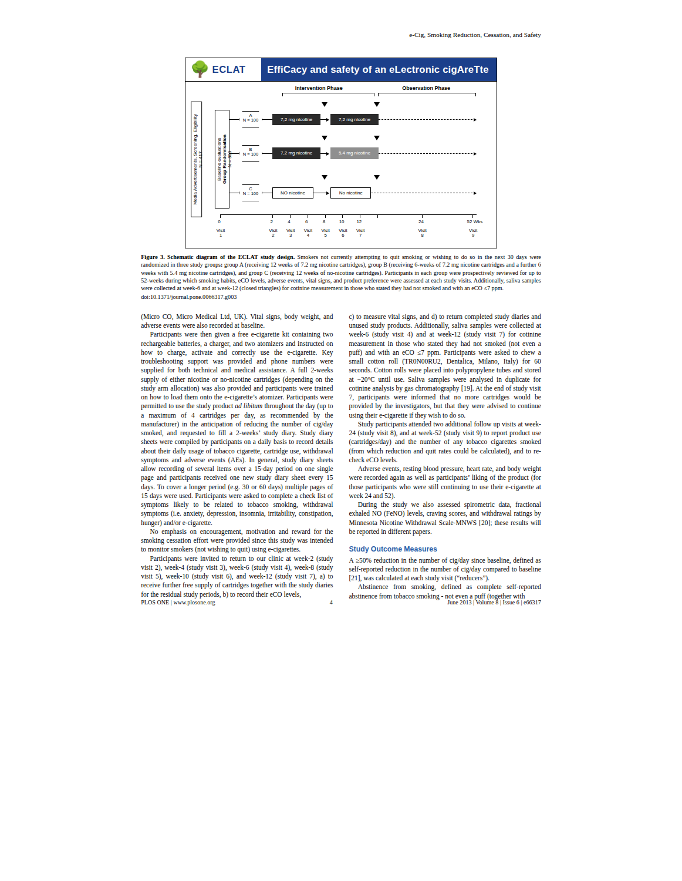e-Cig, Smoking Reduction, Cessation, and Safety
🌳 ECLAT
EffiCacy and safety of an eLectronic cigAreTte
Intervention Phase
Observation Phase
Media Advertisements, Screening, Eligibility
N = 417
Baseline evaluations
Group Randomisation
N = 300
A
N = 100
B
N = 100
C
N = 100
7,2 mg nicotine
7,2 mg nicotine
7,2 mg nicotine
5,4 mg nicotine
NO nicotine
No nicotine
0
2
4
6
8
10
12
24
52 Wks
Visit
1
Visit
2
Visit
3
Visit
4
Visit
5
Visit
6
Visit
7
Visit
8
Visit
9
Figure 3. Schematic diagram of the ECLAT study design. Smokers not currently attempting to quit smoking or wishing to do so in the next 30 days were randomized in three study groups: group A (receiving 12 weeks of 7.2 mg nicotine cartridges), group B (receiving 6-weeks of 7.2 mg nicotine cartridges and a further 6 weeks with 5.4 mg nicotine cartridges), and group C (receiving 12 weeks of no-nicotine cartridges). Participants in each group were prospectively reviewed for up to 52-weeks during which smoking habits, eCO levels, adverse events, vital signs, and product preference were assessed at each study visits. Additionally, saliva samples were collected at week-6 and at week-12 (closed triangles) for cotinine measurement in those who stated they had not smoked and with an eCO ≤7 ppm.
doi:10.1371/journal.pone.0066317.g003
(Micro CO, Micro Medical Ltd, UK). Vital signs, body weight, and adverse events were also recorded at baseline.
Participants were then given a free e-cigarette kit containing two rechargeable batteries, a charger, and two atomizers and instructed on how to charge, activate and correctly use the e-cigarette. Key troubleshooting support was provided and phone numbers were supplied for both technical and medical assistance. A full 2-weeks supply of either nicotine or no-nicotine cartridges (depending on the study arm allocation) was also provided and participants were trained on how to load them onto the e-cigarette’s atomizer. Participants were permitted to use the study product ad libitum throughout the day (up to a maximum of 4 cartridges per day, as recommended by the manufacturer) in the anticipation of reducing the number of cig/day smoked, and requested to fill a 2-weeks’ study diary. Study diary sheets were compiled by participants on a daily basis to record details about their daily usage of tobacco cigarette, cartridge use, withdrawal symptoms and adverse events (AEs). In general, study diary sheets allow recording of several items over a 15-day period on one single page and participants received one new study diary sheet every 15 days. To cover a longer period (e.g. 30 or 60 days) multiple pages of 15 days were used. Participants were asked to complete a check list of symptoms likely to be related to tobacco smoking, withdrawal symptoms (i.e. anxiety, depression, insomnia, irritability, constipation, hunger) and/or e-cigarette.
No emphasis on encouragement, motivation and reward for the smoking cessation effort were provided since this study was intended to monitor smokers (not wishing to quit) using e-cigarettes.
Participants were invited to return to our clinic at week-2 (study visit 2), week-4 (study visit 3), week-6 (study visit 4), week-8 (study visit 5), week-10 (study visit 6), and week-12 (study visit 7), a) to receive further free supply of cartridges together with the study diaries for the residual study periods, b) to record their eCO levels,
c) to measure vital signs, and d) to return completed study diaries and unused study products. Additionally, saliva samples were collected at week-6 (study visit 4) and at week-12 (study visit 7) for cotinine measurement in those who stated they had not smoked (not even a puff) and with an eCO ≤7 ppm. Participants were asked to chew a small cotton roll (TR0N00RU2, Dentalica, Milano, Italy) for 60 seconds. Cotton rolls were placed into polypropylene tubes and stored at −20°C until use. Saliva samples were analysed in duplicate for cotinine analysis by gas chromatography [19]. At the end of study visit 7, participants were informed that no more cartridges would be provided by the investigators, but that they were advised to continue using their e-cigarette if they wish to do so.
Study participants attended two additional follow up visits at week-24 (study visit 8), and at week-52 (study visit 9) to report product use (cartridges/day) and the number of any tobacco cigarettes smoked (from which reduction and quit rates could be calculated), and to re-check eCO levels.
Adverse events, resting blood pressure, heart rate, and body weight were recorded again as well as participants’ liking of the product (for those participants who were still continuing to use their e-cigarette at week 24 and 52).
During the study we also assessed spirometric data, fractional exhaled NO (FeNO) levels, craving scores, and withdrawal ratings by Minnesota Nicotine Withdrawal Scale-MNWS [20]; these results will be reported in different papers.
Study Outcome Measures
A ≥50% reduction in the number of cig/day since baseline, defined as self-reported reduction in the number of cig/day compared to baseline [21], was calculated at each study visit (“reducers”).
Abstinence from smoking, defined as complete self-reported abstinence from tobacco smoking - not even a puff (together with
PLOS ONE | www.plosone.org
4
June 2013 | Volume 8 | Issue 6 | e66317